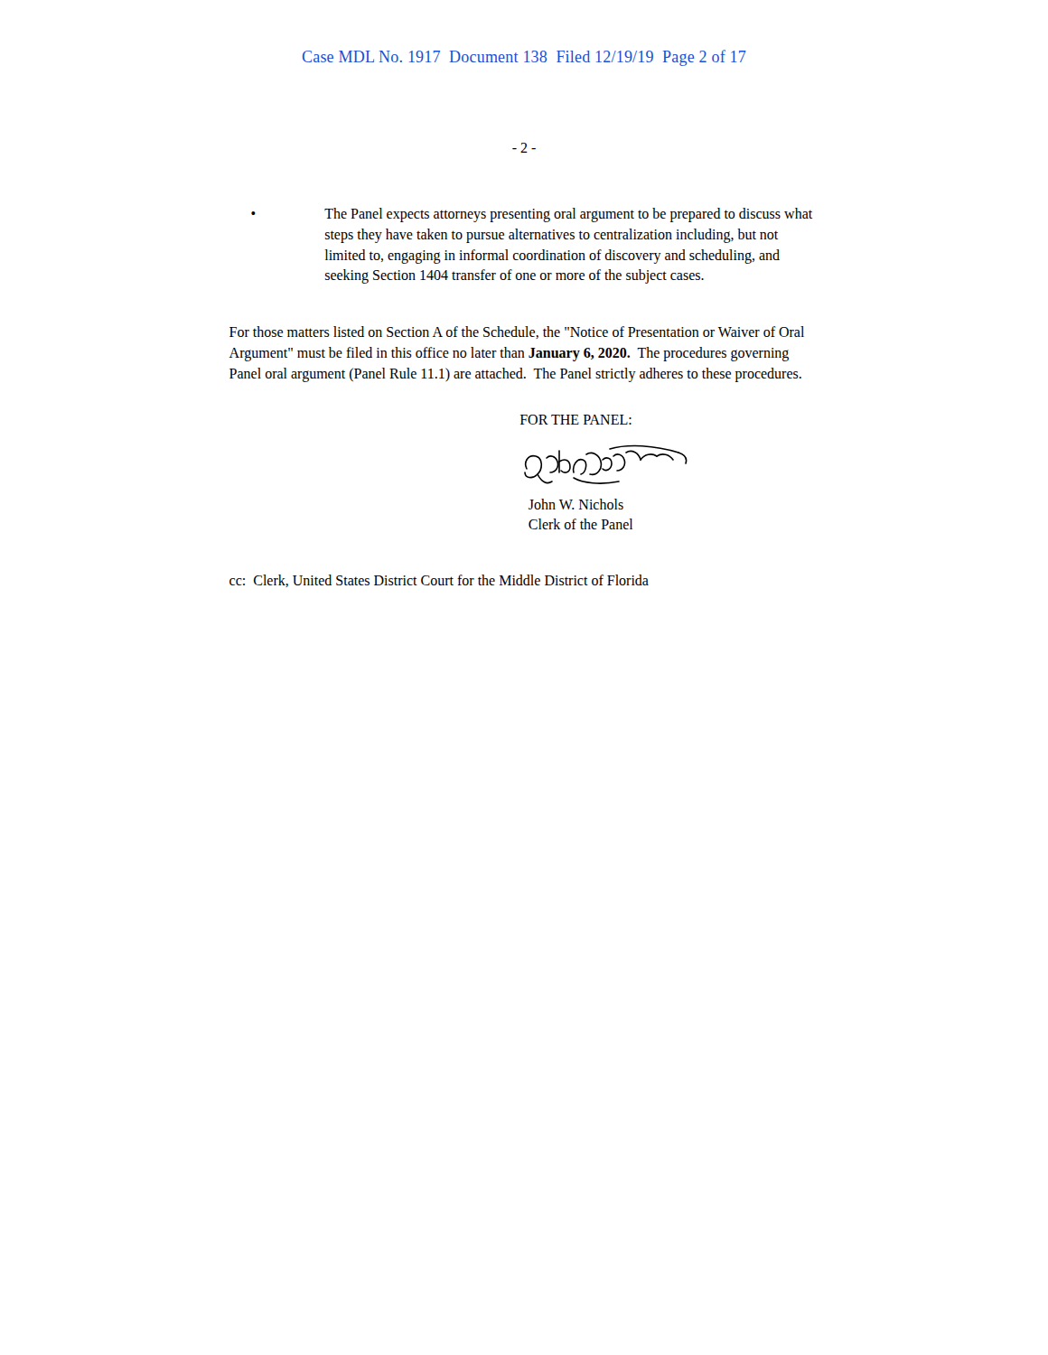Case MDL No. 1917 Document 138 Filed 12/19/19 Page 2 of 17
- 2 -
•
The Panel expects attorneys presenting oral argument to be prepared to discuss what steps they have taken to pursue alternatives to centralization including, but not limited to, engaging in informal coordination of discovery and scheduling, and seeking Section 1404 transfer of one or more of the subject cases.
For those matters listed on Section A of the Schedule, the "Notice of Presentation or Waiver of Oral Argument" must be filed in this office no later than January 6, 2020. The procedures governing Panel oral argument (Panel Rule 11.1) are attached. The Panel strictly adheres to these procedures.
FOR THE PANEL:
John W. Nichols
Clerk of the Panel
cc: Clerk, United States District Court for the Middle District of Florida